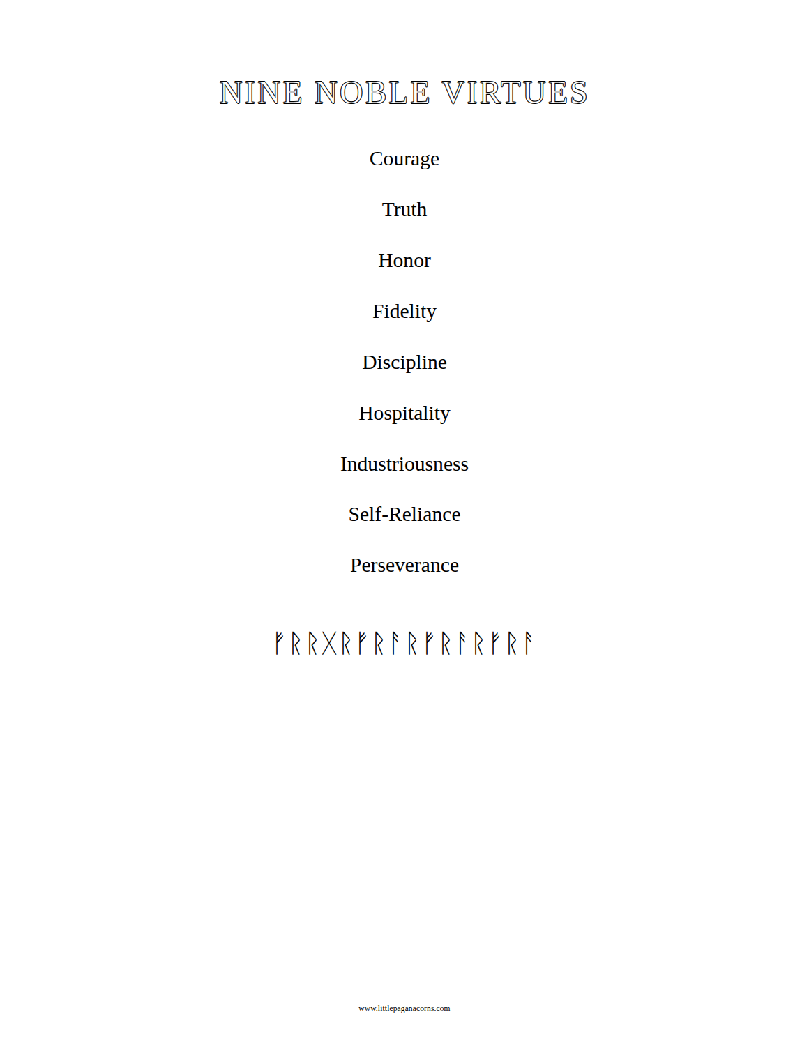Nine Noble Virtues
Courage
Truth
Honor
Fidelity
Discipline
Hospitality
Industriousness
Self-Reliance
Perseverance
ᚠᚱᚱᚷᚱᚠᚱᚨᚱᚠᚱᚨᚱᚠᚱᚨ
www.littlepaganacorns.com